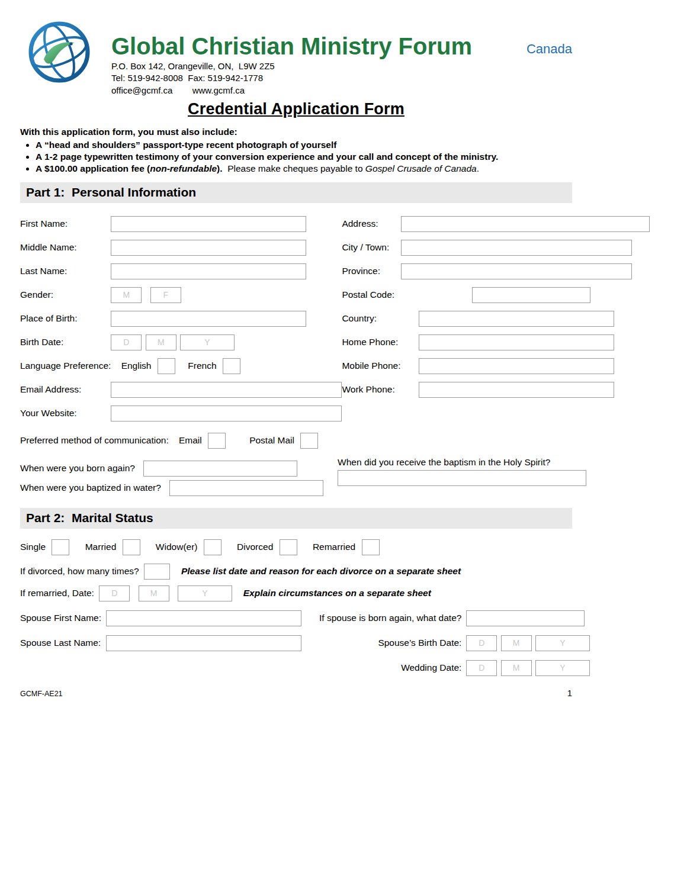Global Christian Ministry Forum
Canada
P.O. Box 142, Orangeville, ON, L9W 2Z5
Tel: 519-942-8008 Fax: 519-942-1778
office@gcmf.ca www.gcmf.ca
Credential Application Form
With this application form, you must also include:
A “head and shoulders” passport-type recent photograph of yourself
A 1-2 page typewritten testimony of your conversion experience and your call and concept of the ministry.
A $100.00 application fee (non-refundable). Please make cheques payable to Gospel Crusade of Canada.
Part 1: Personal Information
| First Name: | | Address: | |
| Middle Name: | | City / Town: | |
| Last Name: | | Province: | |
| Gender: | M F | Postal Code: | |
| Place of Birth: | | Country: | |
| Birth Date: | D M Y | Home Phone: | |
| Language Preference: | English French | Mobile Phone: | |
| Email Address: | | Work Phone: | |
| Your Website: | | | |
Preferred method of communication: Email Postal Mail
When were you born again?
When were you baptized in water?
When did you receive the baptism in the Holy Spirit?
Part 2: Marital Status
Single Married Widow(er) Divorced Remarried
If divorced, how many times? Please list date and reason for each divorce on a separate sheet
If remarried, Date: D M Y Explain circumstances on a separate sheet
| Spouse First Name: | |
| Spouse Last Name: | |
| If spouse is born again, what date? | |
| Spouse’s Birth Date: | D M Y |
| Wedding Date: | D M Y |
GCMF-AE21
1